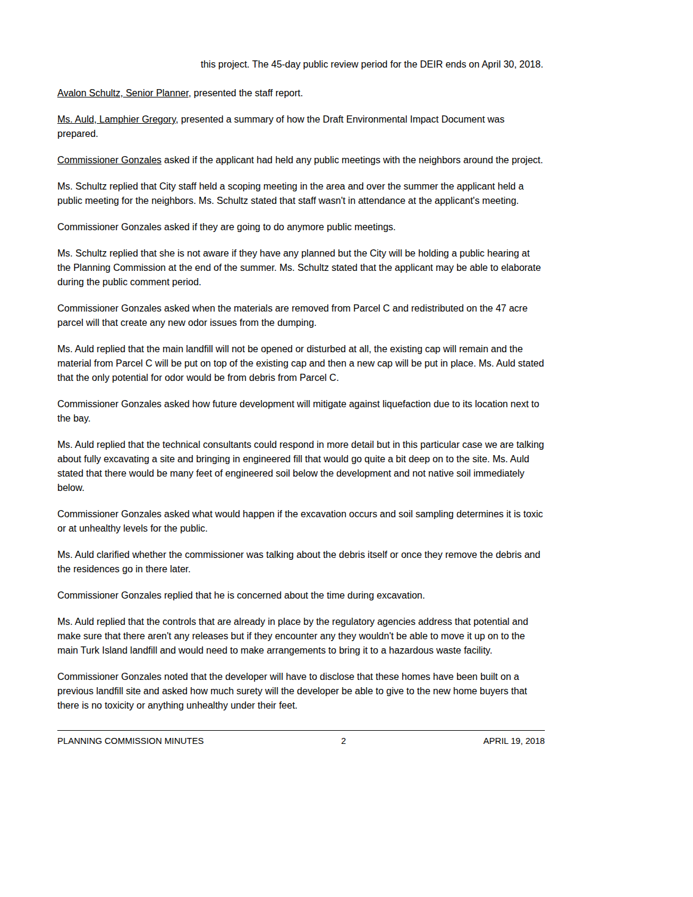this project. The 45-day public review period for the DEIR ends on April 30, 2018.
Avalon Schultz, Senior Planner, presented the staff report.
Ms. Auld, Lamphier Gregory, presented a summary of how the Draft Environmental Impact Document was prepared.
Commissioner Gonzales asked if the applicant had held any public meetings with the neighbors around the project.
Ms. Schultz replied that City staff held a scoping meeting in the area and over the summer the applicant held a public meeting for the neighbors. Ms. Schultz stated that staff wasn't in attendance at the applicant's meeting.
Commissioner Gonzales asked if they are going to do anymore public meetings.
Ms. Schultz replied that she is not aware if they have any planned but the City will be holding a public hearing at the Planning Commission at the end of the summer. Ms. Schultz stated that the applicant may be able to elaborate during the public comment period.
Commissioner Gonzales asked when the materials are removed from Parcel C and redistributed on the 47 acre parcel will that create any new odor issues from the dumping.
Ms. Auld replied that the main landfill will not be opened or disturbed at all, the existing cap will remain and the material from Parcel C will be put on top of the existing cap and then a new cap will be put in place. Ms. Auld stated that the only potential for odor would be from debris from Parcel C.
Commissioner Gonzales asked how future development will mitigate against liquefaction due to its location next to the bay.
Ms. Auld replied that the technical consultants could respond in more detail but in this particular case we are talking about fully excavating a site and bringing in engineered fill that would go quite a bit deep on to the site. Ms. Auld stated that there would be many feet of engineered soil below the development and not native soil immediately below.
Commissioner Gonzales asked what would happen if the excavation occurs and soil sampling determines it is toxic or at unhealthy levels for the public.
Ms. Auld clarified whether the commissioner was talking about the debris itself or once they remove the debris and the residences go in there later.
Commissioner Gonzales replied that he is concerned about the time during excavation.
Ms. Auld replied that the controls that are already in place by the regulatory agencies address that potential and make sure that there aren't any releases but if they encounter any they wouldn't be able to move it up on to the main Turk Island landfill and would need to make arrangements to bring it to a hazardous waste facility.
Commissioner Gonzales noted that the developer will have to disclose that these homes have been built on a previous landfill site and asked how much surety will the developer be able to give to the new home buyers that there is no toxicity or anything unhealthy under their feet.
PLANNING COMMISSION MINUTES 2 APRIL 19, 2018